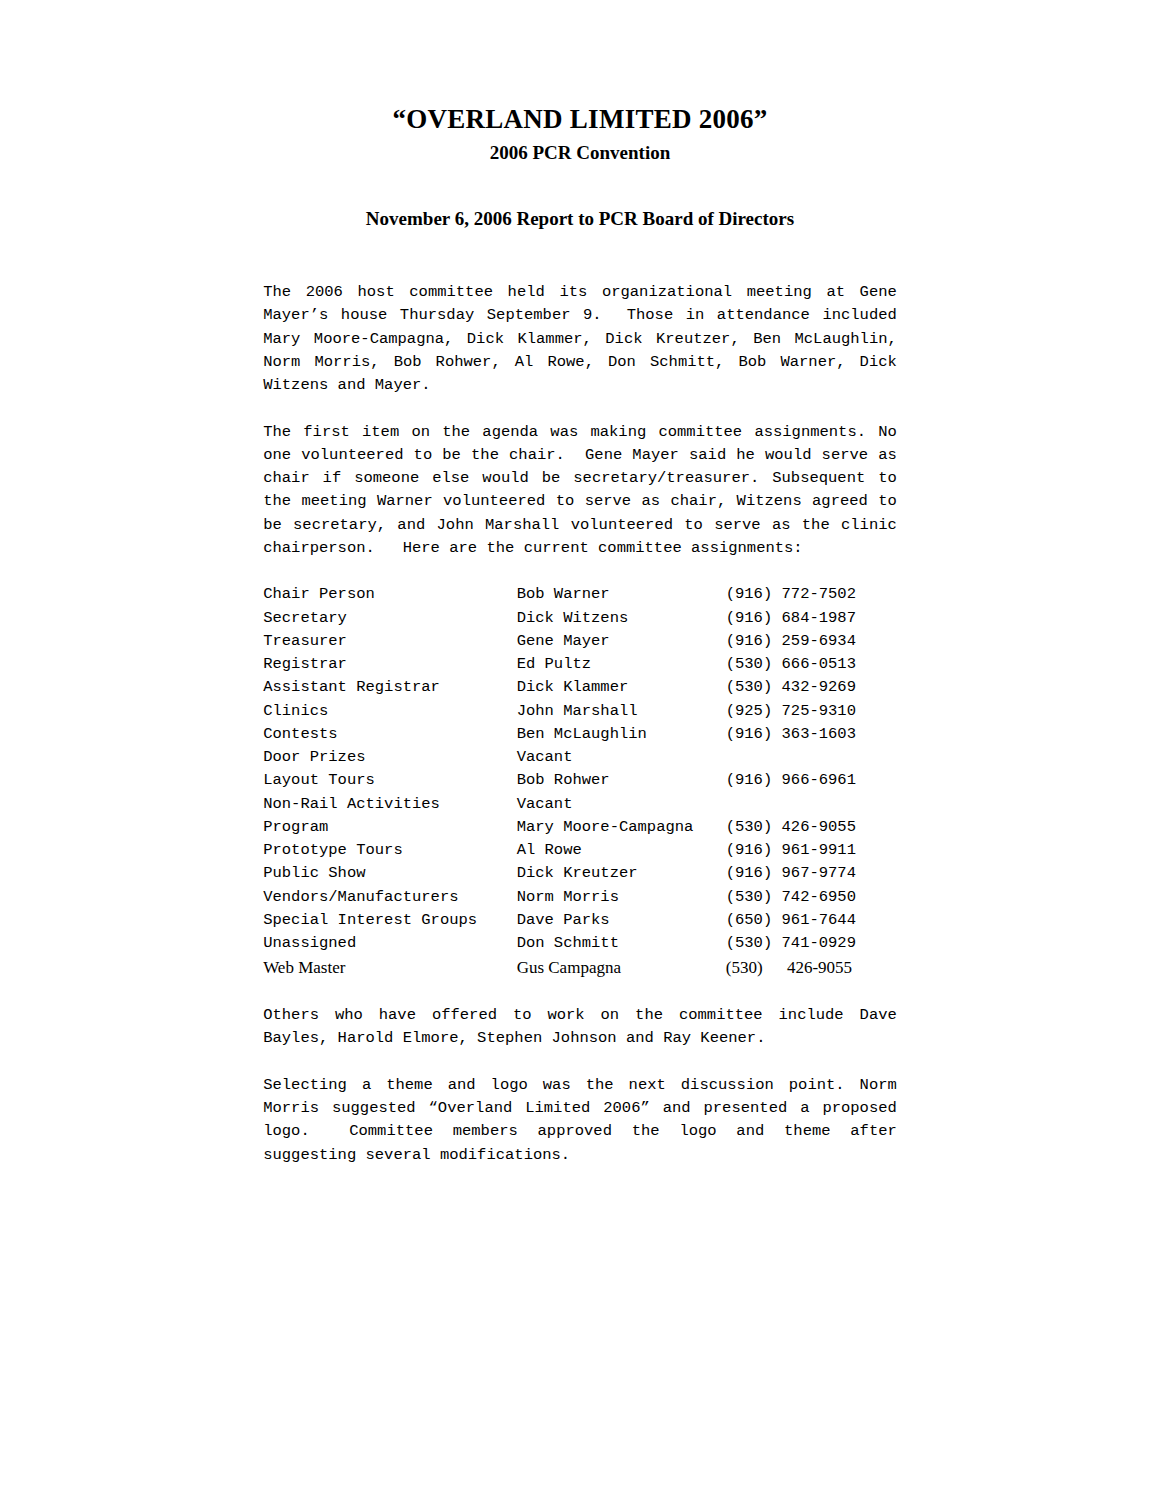“OVERLAND LIMITED 2006”
2006 PCR Convention
November 6, 2006 Report to PCR Board of Directors
The 2006 host committee held its organizational meeting at Gene Mayer’s house Thursday September 9. Those in attendance included Mary Moore-Campagna, Dick Klammer, Dick Kreutzer, Ben McLaughlin, Norm Morris, Bob Rohwer, Al Rowe, Don Schmitt, Bob Warner, Dick Witzens and Mayer.
The first item on the agenda was making committee assignments. No one volunteered to be the chair. Gene Mayer said he would serve as chair if someone else would be secretary/treasurer. Subsequent to the meeting Warner volunteered to serve as chair, Witzens agreed to be secretary, and John Marshall volunteered to serve as the clinic chairperson. Here are the current committee assignments:
| Chair Person | Bob Warner | (916) 772-7502 |
| Secretary | Dick Witzens | (916) 684-1987 |
| Treasurer | Gene Mayer | (916) 259-6934 |
| Registrar | Ed Pultz | (530) 666-0513 |
| Assistant Registrar | Dick Klammer | (530) 432-9269 |
| Clinics | John Marshall | (925) 725-9310 |
| Contests | Ben McLaughlin | (916) 363-1603 |
| Door Prizes | Vacant | |
| Layout Tours | Bob Rohwer | (916) 966-6961 |
| Non-Rail Activities | Vacant | |
| Program | Mary Moore-Campagna | (530) 426-9055 |
| Prototype Tours | Al Rowe | (916) 961-9911 |
| Public Show | Dick Kreutzer | (916) 967-9774 |
| Vendors/Manufacturers | Norm Morris | (530) 742-6950 |
| Special Interest Groups | Dave Parks | (650) 961-7644 |
| Unassigned | Don Schmitt | (530) 741-0929 |
| Web Master | Gus Campagna | (530) 426-9055 |
Others who have offered to work on the committee include Dave Bayles, Harold Elmore, Stephen Johnson and Ray Keener.
Selecting a theme and logo was the next discussion point. Norm Morris suggested “Overland Limited 2006” and presented a proposed logo. Committee members approved the logo and theme after suggesting several modifications.